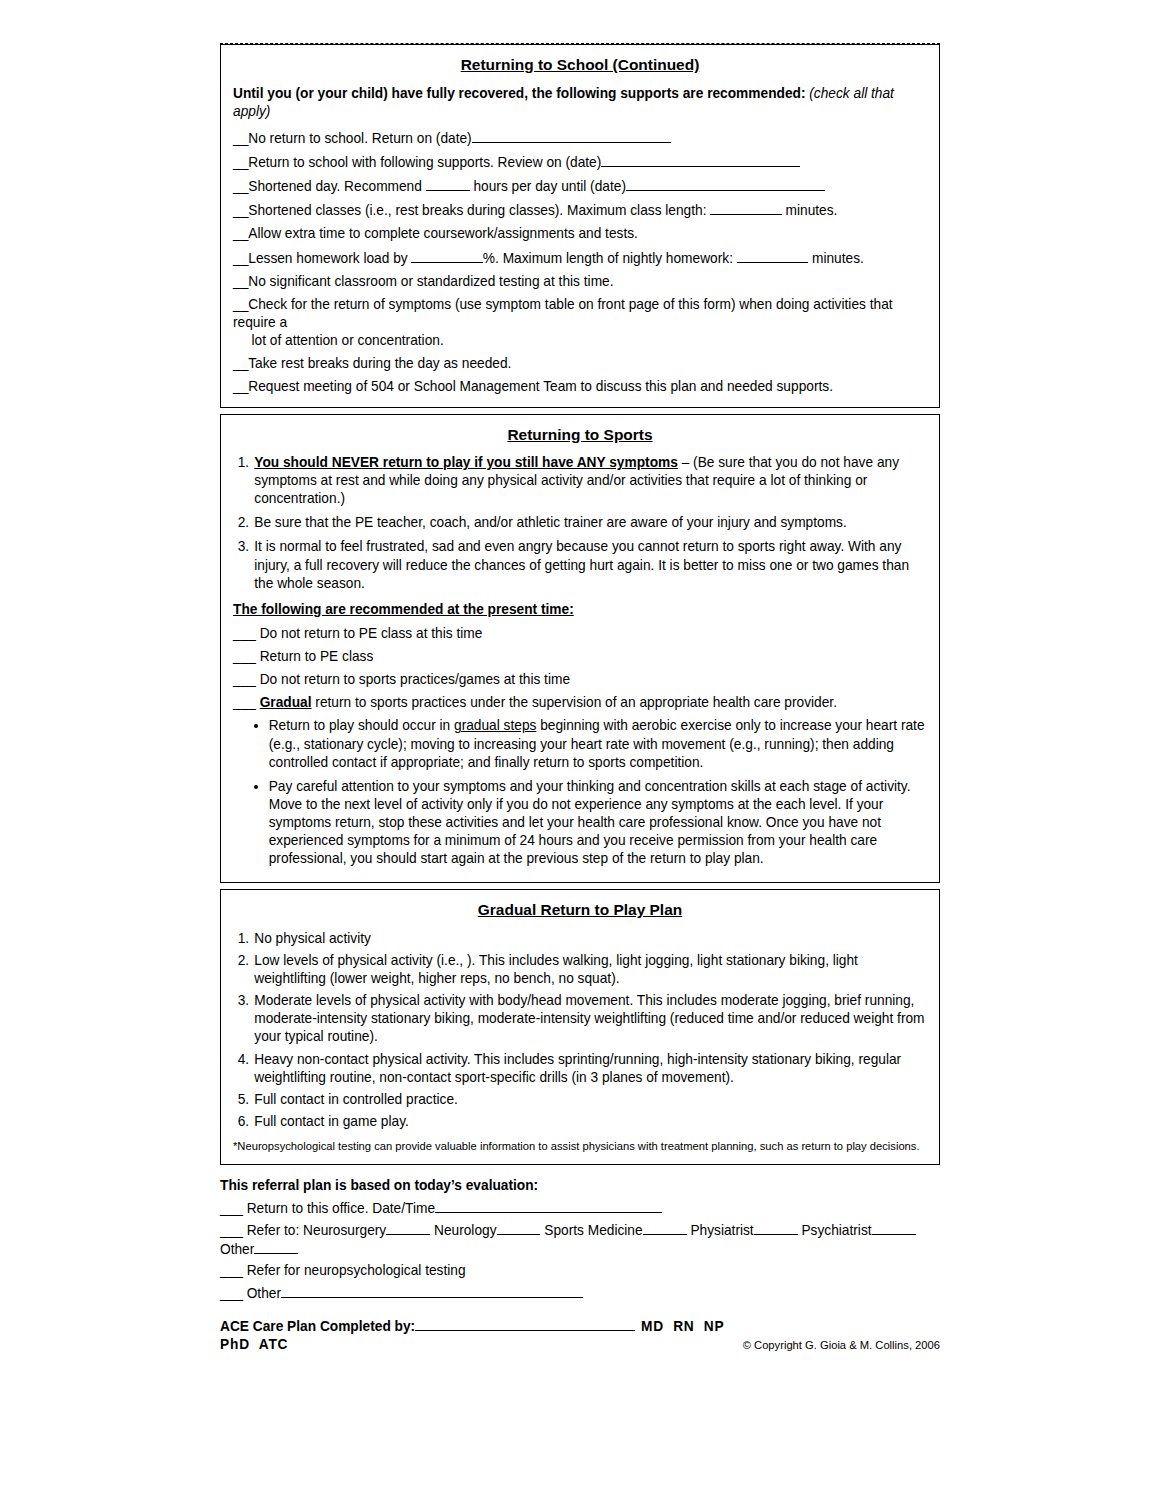Returning to School (Continued)
Until you (or your child) have fully recovered, the following supports are recommended: (check all that apply)
__No return to school. Return on (date)
__Return to school with following supports. Review on (date)
__Shortened day. Recommend hours per day until (date)
__Shortened classes (i.e., rest breaks during classes). Maximum class length: minutes.
__Allow extra time to complete coursework/assignments and tests.
__Lessen homework load by %. Maximum length of nightly homework: minutes.
__No significant classroom or standardized testing at this time.
__Check for the return of symptoms (use symptom table on front page of this form) when doing activities that require a lot of attention or concentration.
__Take rest breaks during the day as needed.
__Request meeting of 504 or School Management Team to discuss this plan and needed supports.
Returning to Sports
You should NEVER return to play if you still have ANY symptoms – (Be sure that you do not have any symptoms at rest and while doing any physical activity and/or activities that require a lot of thinking or concentration.)
Be sure that the PE teacher, coach, and/or athletic trainer are aware of your injury and symptoms.
It is normal to feel frustrated, sad and even angry because you cannot return to sports right away. With any injury, a full recovery will reduce the chances of getting hurt again. It is better to miss one or two games than the whole season.
The following are recommended at the present time:
___ Do not return to PE class at this time
___ Return to PE class
___ Do not return to sports practices/games at this time
___ Gradual return to sports practices under the supervision of an appropriate health care provider.
Return to play should occur in gradual steps beginning with aerobic exercise only to increase your heart rate (e.g., stationary cycle); moving to increasing your heart rate with movement (e.g., running); then adding controlled contact if appropriate; and finally return to sports competition.
Pay careful attention to your symptoms and your thinking and concentration skills at each stage of activity. Move to the next level of activity only if you do not experience any symptoms at the each level. If your symptoms return, stop these activities and let your health care professional know. Once you have not experienced symptoms for a minimum of 24 hours and you receive permission from your health care professional, you should start again at the previous step of the return to play plan.
Gradual Return to Play Plan
No physical activity
Low levels of physical activity (i.e., ). This includes walking, light jogging, light stationary biking, light weightlifting (lower weight, higher reps, no bench, no squat).
Moderate levels of physical activity with body/head movement. This includes moderate jogging, brief running, moderate-intensity stationary biking, moderate-intensity weightlifting (reduced time and/or reduced weight from your typical routine).
Heavy non-contact physical activity. This includes sprinting/running, high-intensity stationary biking, regular weightlifting routine, non-contact sport-specific drills (in 3 planes of movement).
Full contact in controlled practice.
Full contact in game play.
*Neuropsychological testing can provide valuable information to assist physicians with treatment planning, such as return to play decisions.
This referral plan is based on today’s evaluation:
___ Return to this office. Date/Time
___ Refer to: Neurosurgery Neurology Sports Medicine Physiatrist Psychiatrist Other
___ Refer for neuropsychological testing
___ Other
ACE Care Plan Completed by: MD RN NP PhD ATC
© Copyright G. Gioia & M. Collins, 2006